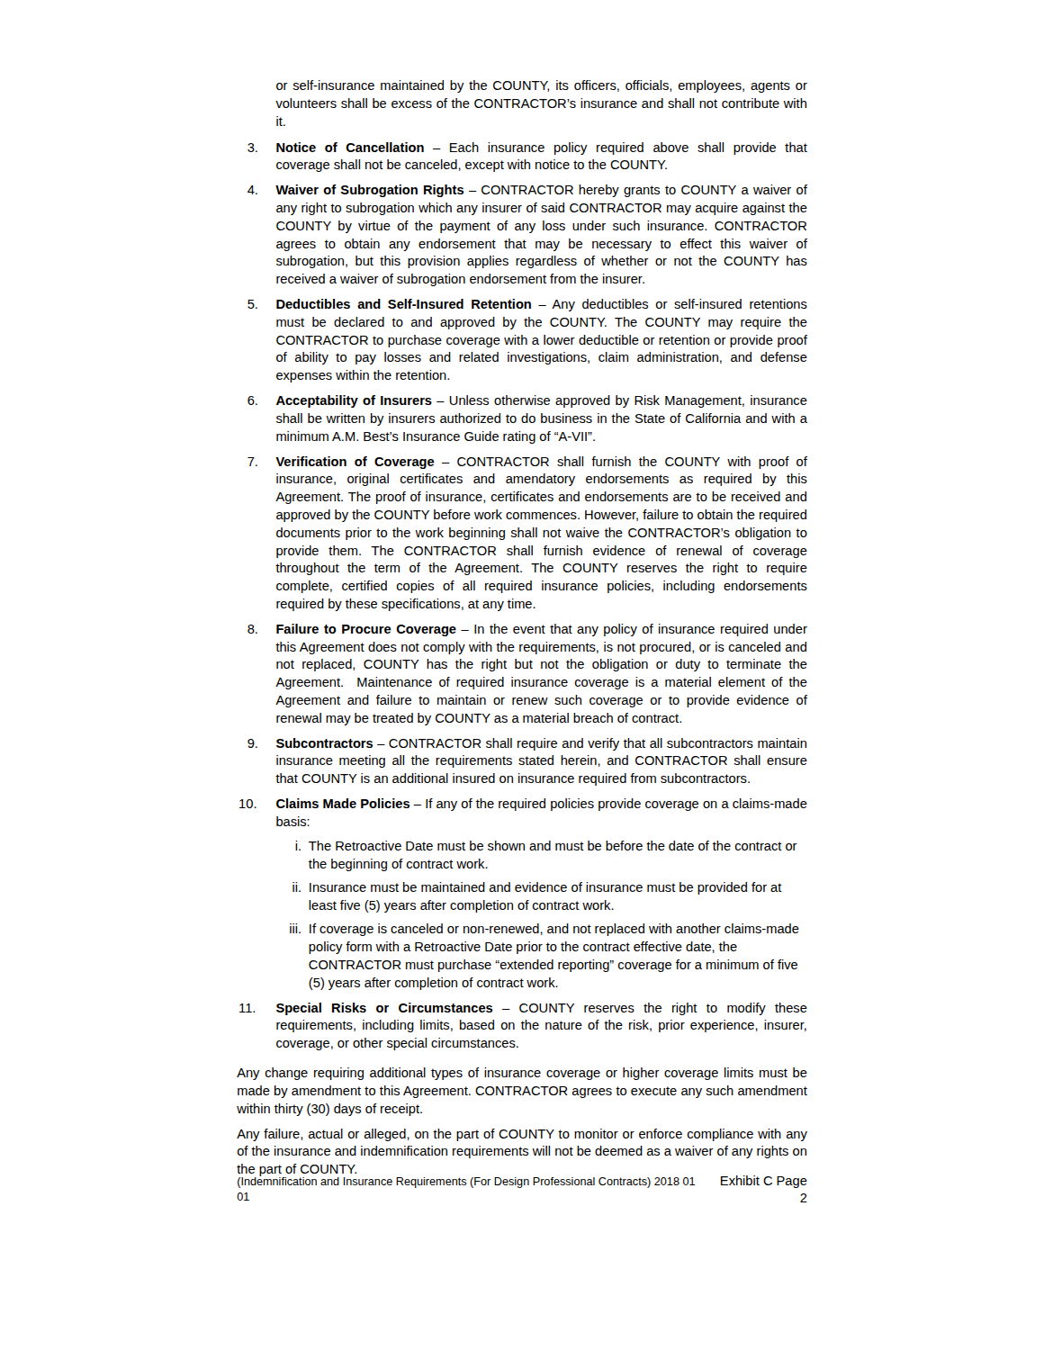or self-insurance maintained by the COUNTY, its officers, officials, employees, agents or volunteers shall be excess of the CONTRACTOR’s insurance and shall not contribute with it.
Notice of Cancellation – Each insurance policy required above shall provide that coverage shall not be canceled, except with notice to the COUNTY.
Waiver of Subrogation Rights – CONTRACTOR hereby grants to COUNTY a waiver of any right to subrogation which any insurer of said CONTRACTOR may acquire against the COUNTY by virtue of the payment of any loss under such insurance. CONTRACTOR agrees to obtain any endorsement that may be necessary to effect this waiver of subrogation, but this provision applies regardless of whether or not the COUNTY has received a waiver of subrogation endorsement from the insurer.
Deductibles and Self-Insured Retention – Any deductibles or self-insured retentions must be declared to and approved by the COUNTY. The COUNTY may require the CONTRACTOR to purchase coverage with a lower deductible or retention or provide proof of ability to pay losses and related investigations, claim administration, and defense expenses within the retention.
Acceptability of Insurers – Unless otherwise approved by Risk Management, insurance shall be written by insurers authorized to do business in the State of California and with a minimum A.M. Best’s Insurance Guide rating of “A-VII”.
Verification of Coverage – CONTRACTOR shall furnish the COUNTY with proof of insurance, original certificates and amendatory endorsements as required by this Agreement. The proof of insurance, certificates and endorsements are to be received and approved by the COUNTY before work commences. However, failure to obtain the required documents prior to the work beginning shall not waive the CONTRACTOR’s obligation to provide them. The CONTRACTOR shall furnish evidence of renewal of coverage throughout the term of the Agreement. The COUNTY reserves the right to require complete, certified copies of all required insurance policies, including endorsements required by these specifications, at any time.
Failure to Procure Coverage – In the event that any policy of insurance required under this Agreement does not comply with the requirements, is not procured, or is canceled and not replaced, COUNTY has the right but not the obligation or duty to terminate the Agreement. Maintenance of required insurance coverage is a material element of the Agreement and failure to maintain or renew such coverage or to provide evidence of renewal may be treated by COUNTY as a material breach of contract.
Subcontractors – CONTRACTOR shall require and verify that all subcontractors maintain insurance meeting all the requirements stated herein, and CONTRACTOR shall ensure that COUNTY is an additional insured on insurance required from subcontractors.
Claims Made Policies – If any of the required policies provide coverage on a claims-made basis:
The Retroactive Date must be shown and must be before the date of the contract or the beginning of contract work.
Insurance must be maintained and evidence of insurance must be provided for at least five (5) years after completion of contract work.
If coverage is canceled or non-renewed, and not replaced with another claims-made policy form with a Retroactive Date prior to the contract effective date, the CONTRACTOR must purchase “extended reporting” coverage for a minimum of five (5) years after completion of contract work.
Special Risks or Circumstances – COUNTY reserves the right to modify these requirements, including limits, based on the nature of the risk, prior experience, insurer, coverage, or other special circumstances.
Any change requiring additional types of insurance coverage or higher coverage limits must be made by amendment to this Agreement. CONTRACTOR agrees to execute any such amendment within thirty (30) days of receipt.
Any failure, actual or alleged, on the part of COUNTY to monitor or enforce compliance with any of the insurance and indemnification requirements will not be deemed as a waiver of any rights on the part of COUNTY.
(Indemnification and Insurance Requirements (For Design Professional Contracts) 2018 01 01
Exhibit C Page 2